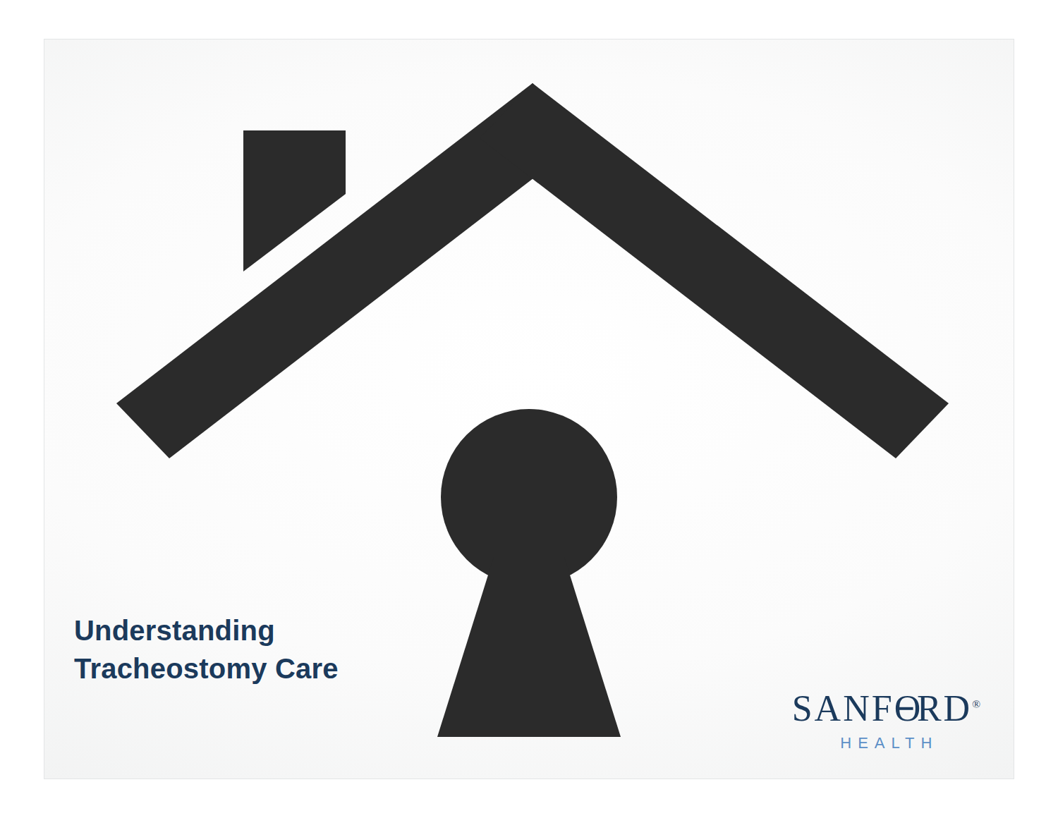Understanding
Tracheostomy Care
SANF RD®
HEALTH